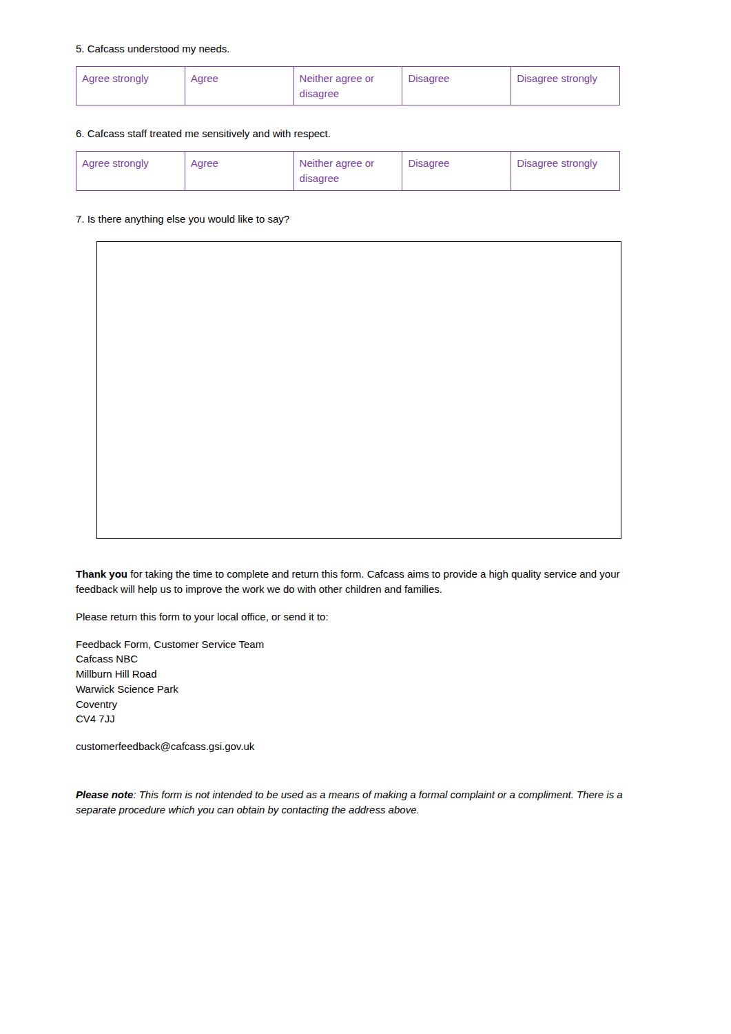5. Cafcass understood my needs.
| Agree strongly | Agree | Neither agree or disagree | Disagree | Disagree strongly |
6. Cafcass staff treated me sensitively and with respect.
| Agree strongly | Agree | Neither agree or disagree | Disagree | Disagree strongly |
7. Is there anything else you would like to say?
Thank you for taking the time to complete and return this form. Cafcass aims to provide a high quality service and your feedback will help us to improve the work we do with other children and families.
Please return this form to your local office, or send it to:
Feedback Form, Customer Service Team
Cafcass NBC
Millburn Hill Road
Warwick Science Park
Coventry
CV4 7JJ
customerfeedback@cafcass.gsi.gov.uk
Please note: This form is not intended to be used as a means of making a formal complaint or a compliment. There is a separate procedure which you can obtain by contacting the address above.